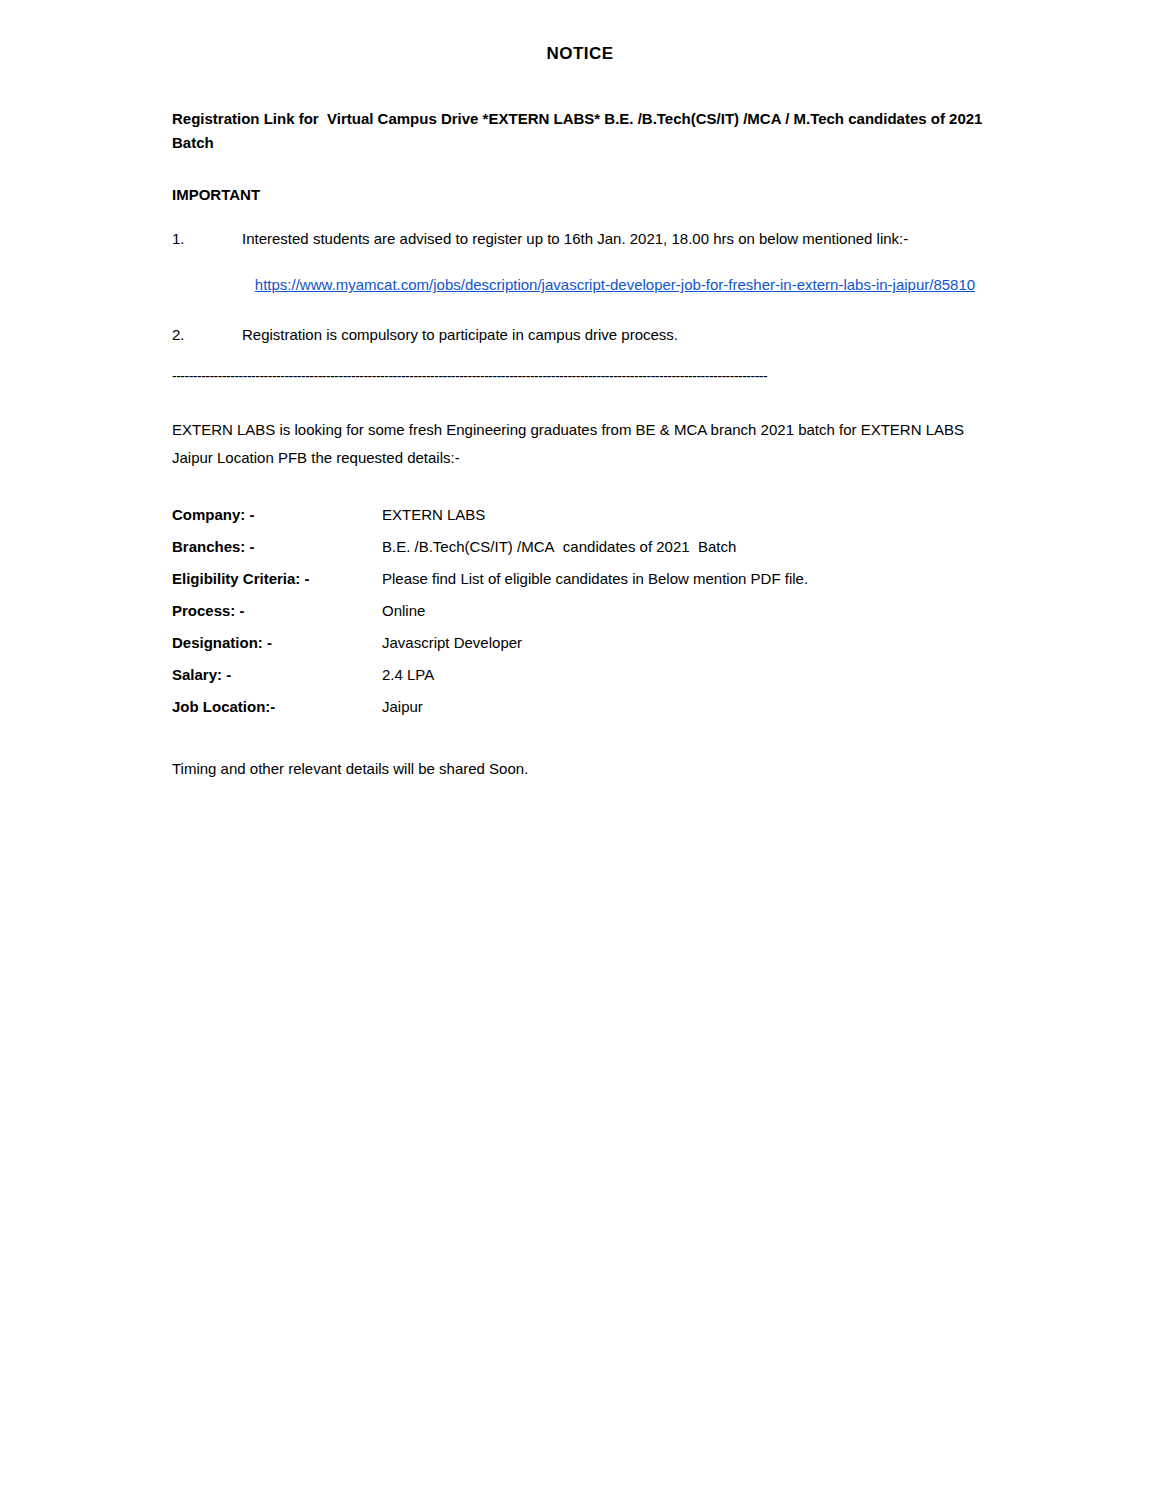NOTICE
Registration Link for Virtual Campus Drive *EXTERN LABS* B.E. /B.Tech(CS/IT) /MCA / M.Tech candidates of 2021 Batch
IMPORTANT
Interested students are advised to register up to 16th Jan. 2021, 18.00 hrs on below mentioned link:-
https://www.myamcat.com/jobs/description/javascript-developer-job-for-fresher-in-extern-labs-in-jaipur/85810
Registration is compulsory to participate in campus drive process.
-----------------------------------------------------------------------------------------------------------------------------------------------
EXTERN LABS is looking for some fresh Engineering graduates from BE & MCA branch 2021 batch for EXTERN LABS Jaipur Location PFB the requested details:-
| Company: - | EXTERN LABS |
| Branches: - | B.E. /B.Tech(CS/IT) /MCA candidates of 2021 Batch |
| Eligibility Criteria: - | Please find List of eligible candidates in Below mention PDF file. |
| Process: - | Online |
| Designation: - | Javascript Developer |
| Salary: - | 2.4 LPA |
| Job Location:- | Jaipur |
Timing and other relevant details will be shared Soon.